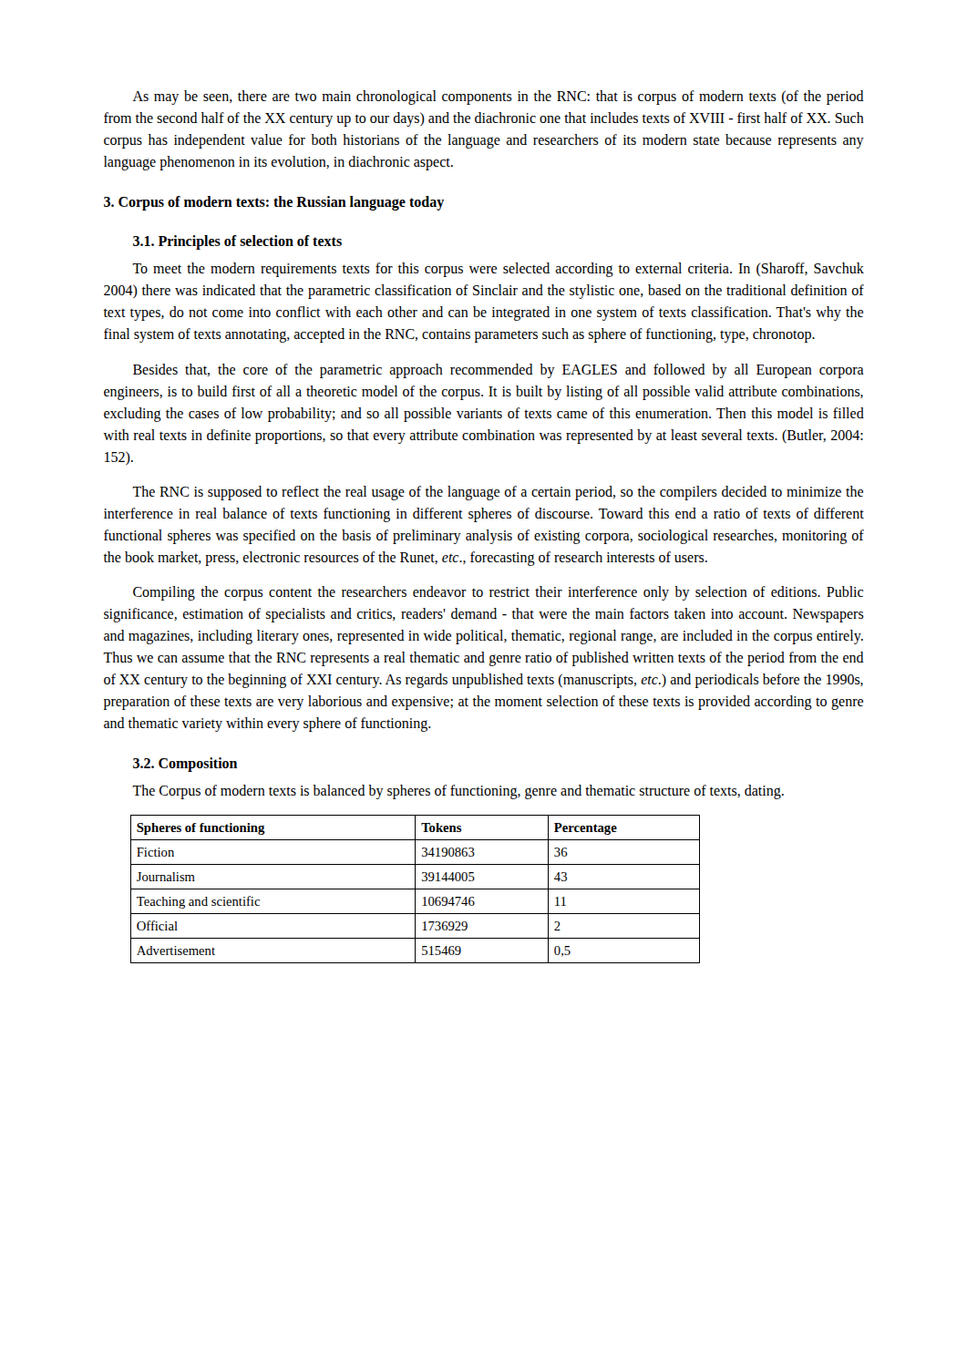As may be seen, there are two main chronological components in the RNC: that is corpus of modern texts (of the period from the second half of the XX century up to our days) and the diachronic one that includes texts of XVIII - first half of XX. Such corpus has independent value for both historians of the language and researchers of its modern state because represents any language phenomenon in its evolution, in diachronic aspect.
3. Corpus of modern texts: the Russian language today
3.1. Principles of selection of texts
To meet the modern requirements texts for this corpus were selected according to external criteria. In (Sharoff, Savchuk 2004) there was indicated that the parametric classification of Sinclair and the stylistic one, based on the traditional definition of text types, do not come into conflict with each other and can be integrated in one system of texts classification. That's why the final system of texts annotating, accepted in the RNC, contains parameters such as sphere of functioning, type, chronotop.
Besides that, the core of the parametric approach recommended by EAGLES and followed by all European corpora engineers, is to build first of all a theoretic model of the corpus. It is built by listing of all possible valid attribute combinations, excluding the cases of low probability; and so all possible variants of texts came of this enumeration. Then this model is filled with real texts in definite proportions, so that every attribute combination was represented by at least several texts. (Butler, 2004: 152).
The RNC is supposed to reflect the real usage of the language of a certain period, so the compilers decided to minimize the interference in real balance of texts functioning in different spheres of discourse. Toward this end a ratio of texts of different functional spheres was specified on the basis of preliminary analysis of existing corpora, sociological researches, monitoring of the book market, press, electronic resources of the Runet, etc., forecasting of research interests of users.
Compiling the corpus content the researchers endeavor to restrict their interference only by selection of editions. Public significance, estimation of specialists and critics, readers' demand - that were the main factors taken into account. Newspapers and magazines, including literary ones, represented in wide political, thematic, regional range, are included in the corpus entirely. Thus we can assume that the RNC represents a real thematic and genre ratio of published written texts of the period from the end of XX century to the beginning of XXI century. As regards unpublished texts (manuscripts, etc.) and periodicals before the 1990s, preparation of these texts are very laborious and expensive; at the moment selection of these texts is provided according to genre and thematic variety within every sphere of functioning.
3.2. Composition
The Corpus of modern texts is balanced by spheres of functioning, genre and thematic structure of texts, dating.
| Spheres of functioning | Tokens | Percentage |
| --- | --- | --- |
| Fiction | 34190863 | 36 |
| Journalism | 39144005 | 43 |
| Teaching and scientific | 10694746 | 11 |
| Official | 1736929 | 2 |
| Advertisement | 515469 | 0,5 |